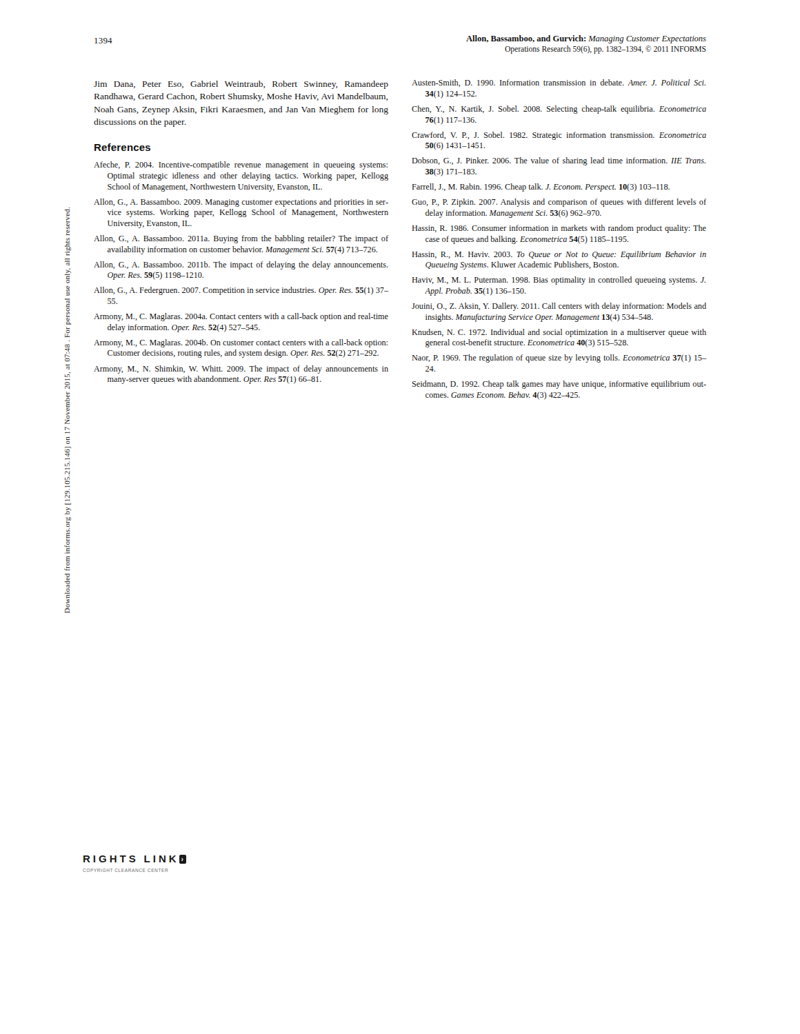Downloaded from informs.org by [129.105.215.146] on 17 November 2015, at 07:48 . For personal use only, all rights reserved.
1394
Allon, Bassamboo, and Gurvich: Managing Customer Expectations
Operations Research 59(6), pp. 1382–1394, © 2011 INFORMS
Jim Dana, Peter Eso, Gabriel Weintraub, Robert Swinney, Ramandeep Randhawa, Gerard Cachon, Robert Shumsky, Moshe Haviv, Avi Mandelbaum, Noah Gans, Zeynep Aksin, Fikri Karaesmen, and Jan Van Mieghem for long discussions on the paper.
References
Afeche, P. 2004. Incentive-compatible revenue management in queueing systems: Optimal strategic idleness and other delaying tactics. Working paper, Kellogg School of Management, Northwestern University, Evanston, IL.
Allon, G., A. Bassamboo. 2009. Managing customer expectations and priorities in service systems. Working paper, Kellogg School of Management, Northwestern University, Evanston, IL.
Allon, G., A. Bassamboo. 2011a. Buying from the babbling retailer? The impact of availability information on customer behavior. Management Sci. 57(4) 713–726.
Allon, G., A. Bassamboo. 2011b. The impact of delaying the delay announcements. Oper. Res. 59(5) 1198–1210.
Allon, G., A. Federgruen. 2007. Competition in service industries. Oper. Res. 55(1) 37–55.
Armony, M., C. Maglaras. 2004a. Contact centers with a call-back option and real-time delay information. Oper. Res. 52(4) 527–545.
Armony, M., C. Maglaras. 2004b. On customer contact centers with a call-back option: Customer decisions, routing rules, and system design. Oper. Res. 52(2) 271–292.
Armony, M., N. Shimkin, W. Whitt. 2009. The impact of delay announcements in many-server queues with abandonment. Oper. Res 57(1) 66–81.
Austen-Smith, D. 1990. Information transmission in debate. Amer. J. Political Sci. 34(1) 124–152.
Chen, Y., N. Kartik, J. Sobel. 2008. Selecting cheap-talk equilibria. Econometrica 76(1) 117–136.
Crawford, V. P., J. Sobel. 1982. Strategic information transmission. Econometrica 50(6) 1431–1451.
Dobson, G., J. Pinker. 2006. The value of sharing lead time information. IIE Trans. 38(3) 171–183.
Farrell, J., M. Rabin. 1996. Cheap talk. J. Econom. Perspect. 10(3) 103–118.
Guo, P., P. Zipkin. 2007. Analysis and comparison of queues with different levels of delay information. Management Sci. 53(6) 962–970.
Hassin, R. 1986. Consumer information in markets with random product quality: The case of queues and balking. Econometrica 54(5) 1185–1195.
Hassin, R., M. Haviv. 2003. To Queue or Not to Queue: Equilibrium Behavior in Queueing Systems. Kluwer Academic Publishers, Boston.
Haviv, M., M. L. Puterman. 1998. Bias optimality in controlled queueing systems. J. Appl. Probab. 35(1) 136–150.
Jouini, O., Z. Aksin, Y. Dallery. 2011. Call centers with delay information: Models and insights. Manufacturing Service Oper. Management 13(4) 534–548.
Knudsen, N. C. 1972. Individual and social optimization in a multiserver queue with general cost-benefit structure. Econometrica 40(3) 515–528.
Naor, P. 1969. The regulation of queue size by levying tolls. Econometrica 37(1) 15–24.
Seidmann, D. 1992. Cheap talk games may have unique, informative equilibrium outcomes. Games Econom. Behav. 4(3) 422–425.
RIGHTS LINK ›
Copyright Clearance Center